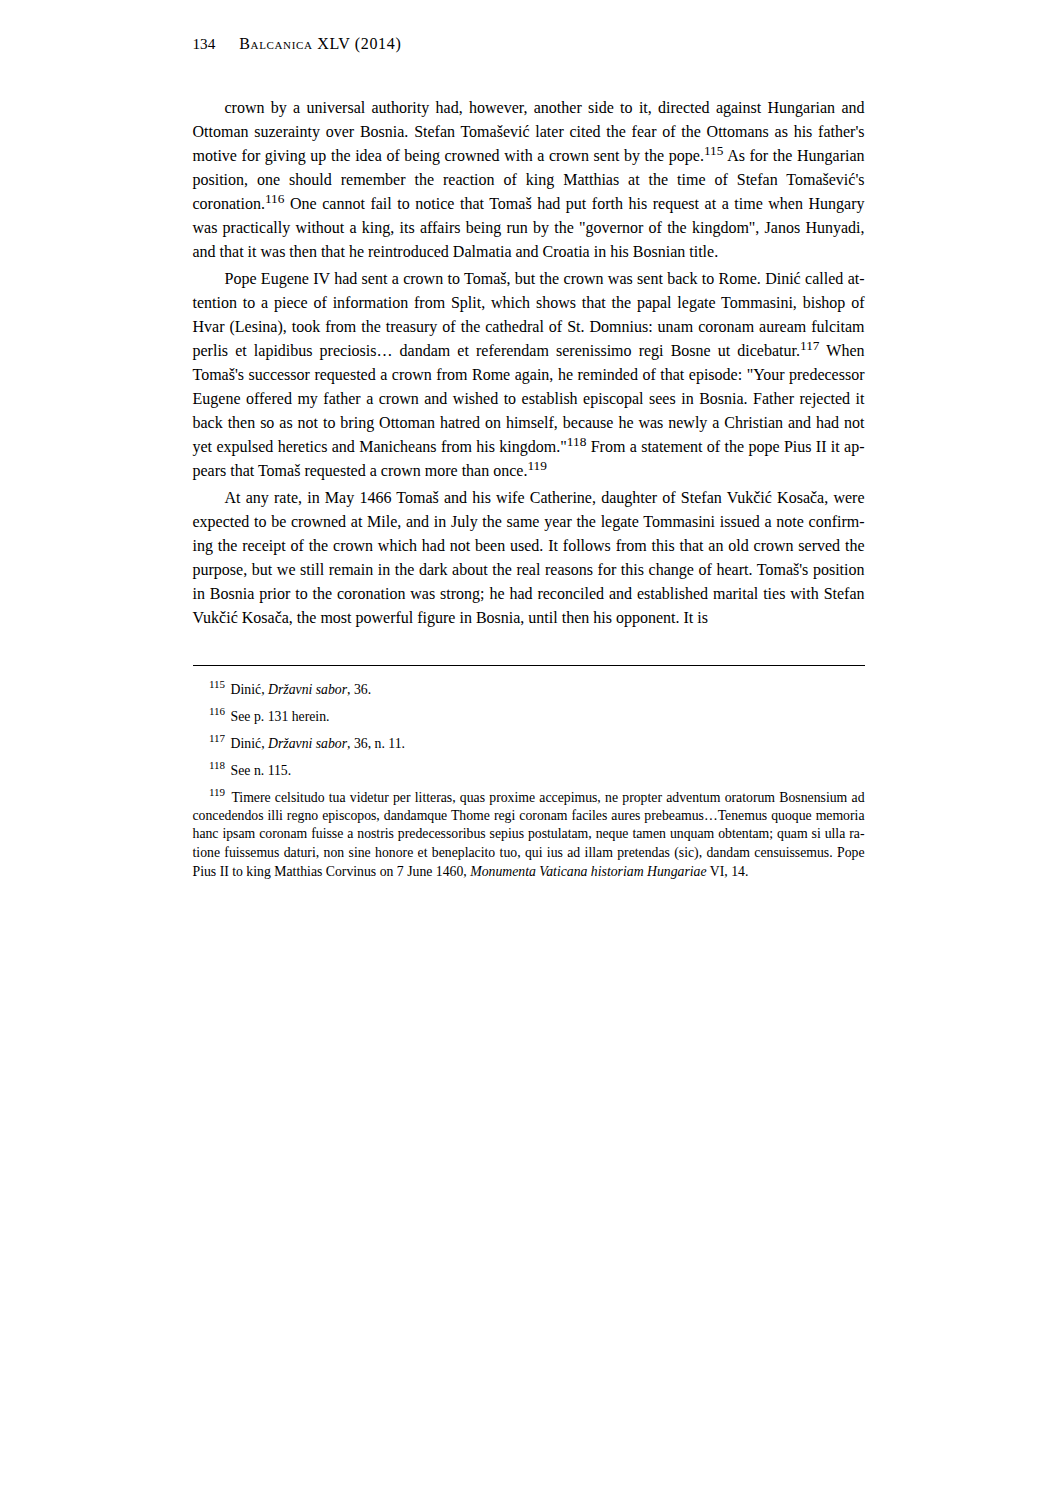134 Balcanica XLV (2014)
crown by a universal authority had, however, another side to it, directed against Hungarian and Ottoman suzerainty over Bosnia. Stefan Tomašević later cited the fear of the Ottomans as his father's motive for giving up the idea of being crowned with a crown sent by the pope.115 As for the Hungarian position, one should remember the reaction of king Matthias at the time of Stefan Tomašević's coronation.116 One cannot fail to notice that Tomaš had put forth his request at a time when Hungary was practically without a king, its affairs being run by the "governor of the kingdom", Janos Hunyadi, and that it was then that he reintroduced Dalmatia and Croatia in his Bosnian title.
Pope Eugene IV had sent a crown to Tomaš, but the crown was sent back to Rome. Dinić called attention to a piece of information from Split, which shows that the papal legate Tommasini, bishop of Hvar (Lesina), took from the treasury of the cathedral of St. Domnius: unam coronam auream fulcitam perlis et lapidibus preciosis… dandam et referendam serenissimo regi Bosne ut dicebatur.117 When Tomaš's successor requested a crown from Rome again, he reminded of that episode: "Your predecessor Eugene offered my father a crown and wished to establish episcopal sees in Bosnia. Father rejected it back then so as not to bring Ottoman hatred on himself, because he was newly a Christian and had not yet expulsed heretics and Manicheans from his kingdom."118 From a statement of the pope Pius II it appears that Tomaš requested a crown more than once.119
At any rate, in May 1466 Tomaš and his wife Catherine, daughter of Stefan Vukčić Kosača, were expected to be crowned at Mile, and in July the same year the legate Tommasini issued a note confirming the receipt of the crown which had not been used. It follows from this that an old crown served the purpose, but we still remain in the dark about the real reasons for this change of heart. Tomaš's position in Bosnia prior to the coronation was strong; he had reconciled and established marital ties with Stefan Vukčić Kosača, the most powerful figure in Bosnia, until then his opponent. It is
Dinić, Državni sabor, 36.
See p. 131 herein.
Dinić, Državni sabor, 36, n. 11.
See n. 115.
Timere celsitudo tua videtur per litteras, quas proxime accepimus, ne propter adventum oratorum Bosnensium ad concedendos illi regno episcopos, dandamque Thome regi coronam faciles aures prebeamus…Tenemus quoque memoria hanc ipsam coronam fuisse a nostris predecessoribus sepius postulatam, neque tamen unquam obtentam; quam si ulla ratione fuissemus daturi, non sine honore et beneplacito tuo, qui ius ad illam pretendas (sic), dandam censuissemus. Pope Pius II to king Matthias Corvinus on 7 June 1460, Monumenta Vaticana historiam Hungariae VI, 14.